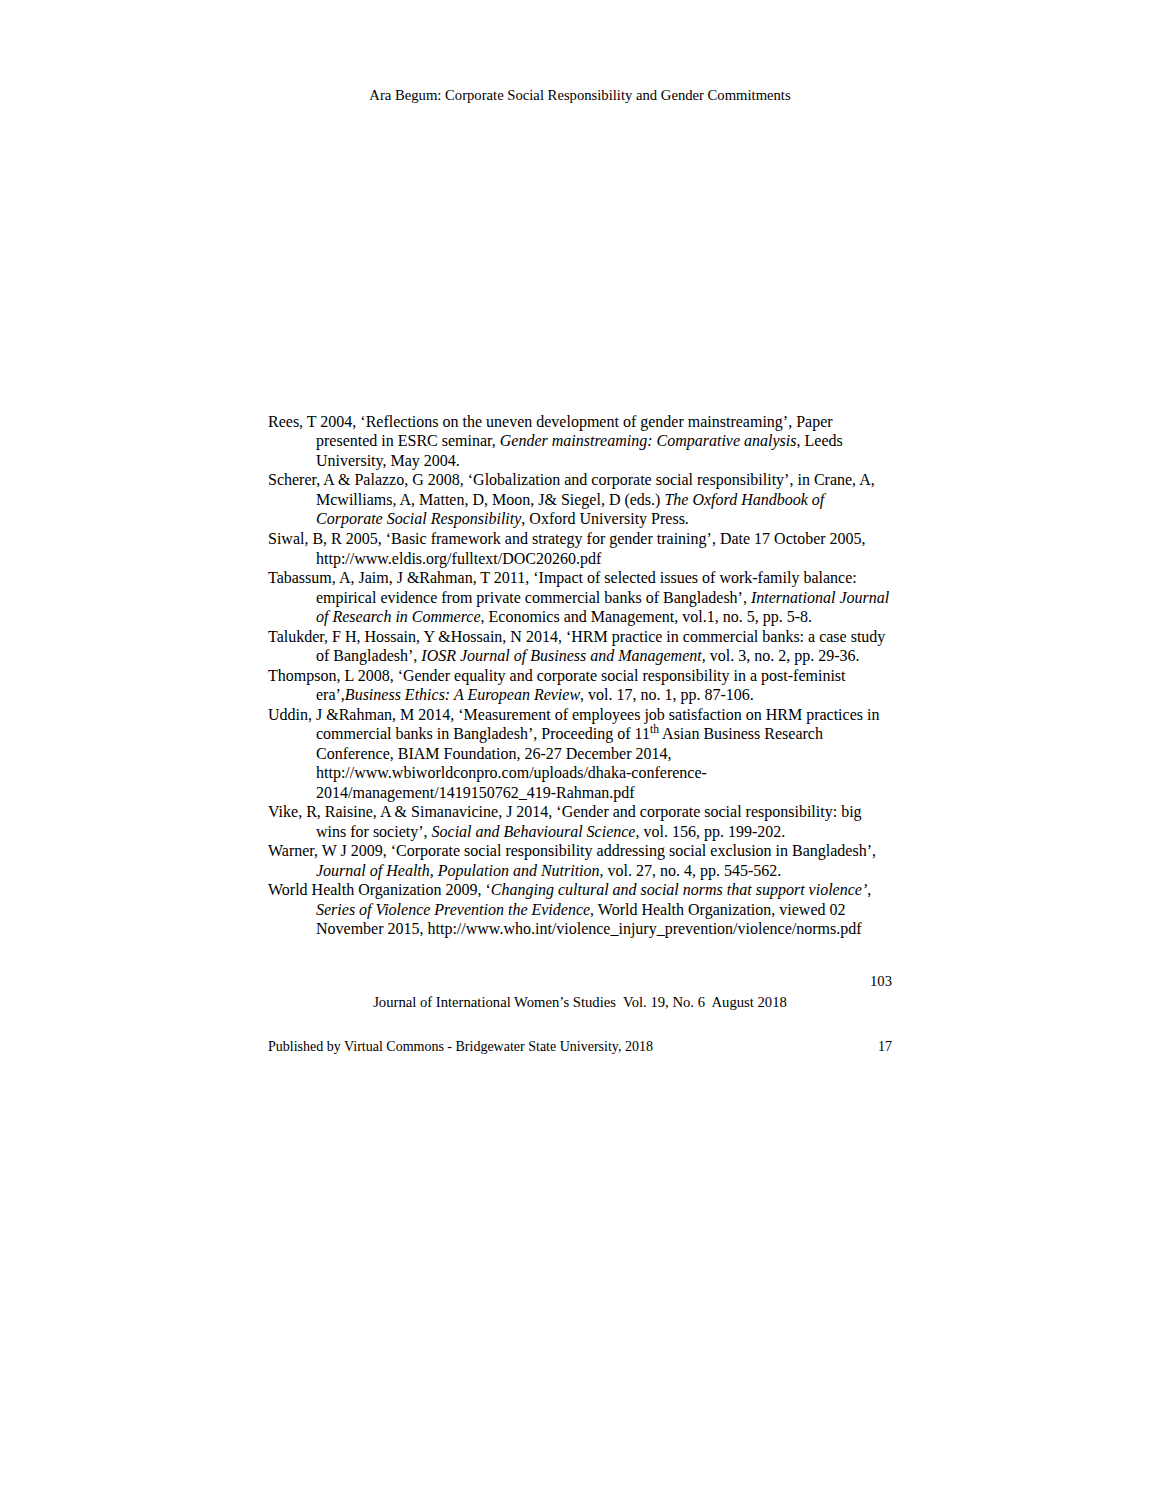Ara Begum: Corporate Social Responsibility and Gender Commitments
Rees, T 2004, ‘Reflections on the uneven development of gender mainstreaming’, Paper presented in ESRC seminar, Gender mainstreaming: Comparative analysis, Leeds University, May 2004.
Scherer, A & Palazzo, G 2008, ‘Globalization and corporate social responsibility’, in Crane, A, Mcwilliams, A, Matten, D, Moon, J& Siegel, D (eds.) The Oxford Handbook of Corporate Social Responsibility, Oxford University Press.
Siwal, B, R 2005, ‘Basic framework and strategy for gender training’, Date 17 October 2005, http://www.eldis.org/fulltext/DOC20260.pdf
Tabassum, A, Jaim, J &Rahman, T 2011, ‘Impact of selected issues of work-family balance: empirical evidence from private commercial banks of Bangladesh’, International Journal of Research in Commerce, Economics and Management, vol.1, no. 5, pp. 5-8.
Talukder, F H, Hossain, Y &Hossain, N 2014, ‘HRM practice in commercial banks: a case study of Bangladesh’, IOSR Journal of Business and Management, vol. 3, no. 2, pp. 29-36.
Thompson, L 2008, ‘Gender equality and corporate social responsibility in a post-feminist era’,Business Ethics: A European Review, vol. 17, no. 1, pp. 87-106.
Uddin, J &Rahman, M 2014, ‘Measurement of employees job satisfaction on HRM practices in commercial banks in Bangladesh’, Proceeding of 11th Asian Business Research Conference, BIAM Foundation, 26-27 December 2014, http://www.wbiworldconpro.com/uploads/dhaka-conference-2014/management/1419150762_419-Rahman.pdf
Vike, R, Raisine, A & Simanavicine, J 2014, ‘Gender and corporate social responsibility: big wins for society’, Social and Behavioural Science, vol. 156, pp. 199-202.
Warner, W J 2009, ‘Corporate social responsibility addressing social exclusion in Bangladesh’, Journal of Health, Population and Nutrition, vol. 27, no. 4, pp. 545-562.
World Health Organization 2009, ‘Changing cultural and social norms that support violence’, Series of Violence Prevention the Evidence, World Health Organization, viewed 02 November 2015, http://www.who.int/violence_injury_prevention/violence/norms.pdf
103
Journal of International Women’s Studies Vol. 19, No. 6 August 2018
Published by Virtual Commons - Bridgewater State University, 2018 17